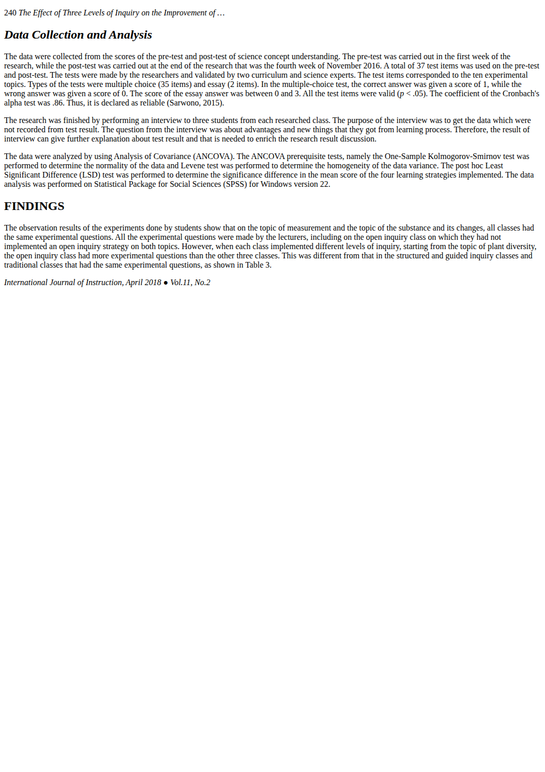240 The Effect of Three Levels of Inquiry on the Improvement of …
Data Collection and Analysis
The data were collected from the scores of the pre-test and post-test of science concept understanding. The pre-test was carried out in the first week of the research, while the post-test was carried out at the end of the research that was the fourth week of November 2016. A total of 37 test items was used on the pre-test and post-test. The tests were made by the researchers and validated by two curriculum and science experts. The test items corresponded to the ten experimental topics. Types of the tests were multiple choice (35 items) and essay (2 items). In the multiple-choice test, the correct answer was given a score of 1, while the wrong answer was given a score of 0. The score of the essay answer was between 0 and 3. All the test items were valid (p < .05). The coefficient of the Cronbach's alpha test was .86. Thus, it is declared as reliable (Sarwono, 2015).
The research was finished by performing an interview to three students from each researched class. The purpose of the interview was to get the data which were not recorded from test result. The question from the interview was about advantages and new things that they got from learning process. Therefore, the result of interview can give further explanation about test result and that is needed to enrich the research result discussion.
The data were analyzed by using Analysis of Covariance (ANCOVA). The ANCOVA prerequisite tests, namely the One-Sample Kolmogorov-Smirnov test was performed to determine the normality of the data and Levene test was performed to determine the homogeneity of the data variance. The post hoc Least Significant Difference (LSD) test was performed to determine the significance difference in the mean score of the four learning strategies implemented. The data analysis was performed on Statistical Package for Social Sciences (SPSS) for Windows version 22.
FINDINGS
The observation results of the experiments done by students show that on the topic of measurement and the topic of the substance and its changes, all classes had the same experimental questions. All the experimental questions were made by the lecturers, including on the open inquiry class on which they had not implemented an open inquiry strategy on both topics. However, when each class implemented different levels of inquiry, starting from the topic of plant diversity, the open inquiry class had more experimental questions than the other three classes. This was different from that in the structured and guided inquiry classes and traditional classes that had the same experimental questions, as shown in Table 3.
International Journal of Instruction, April 2018 ● Vol.11, No.2